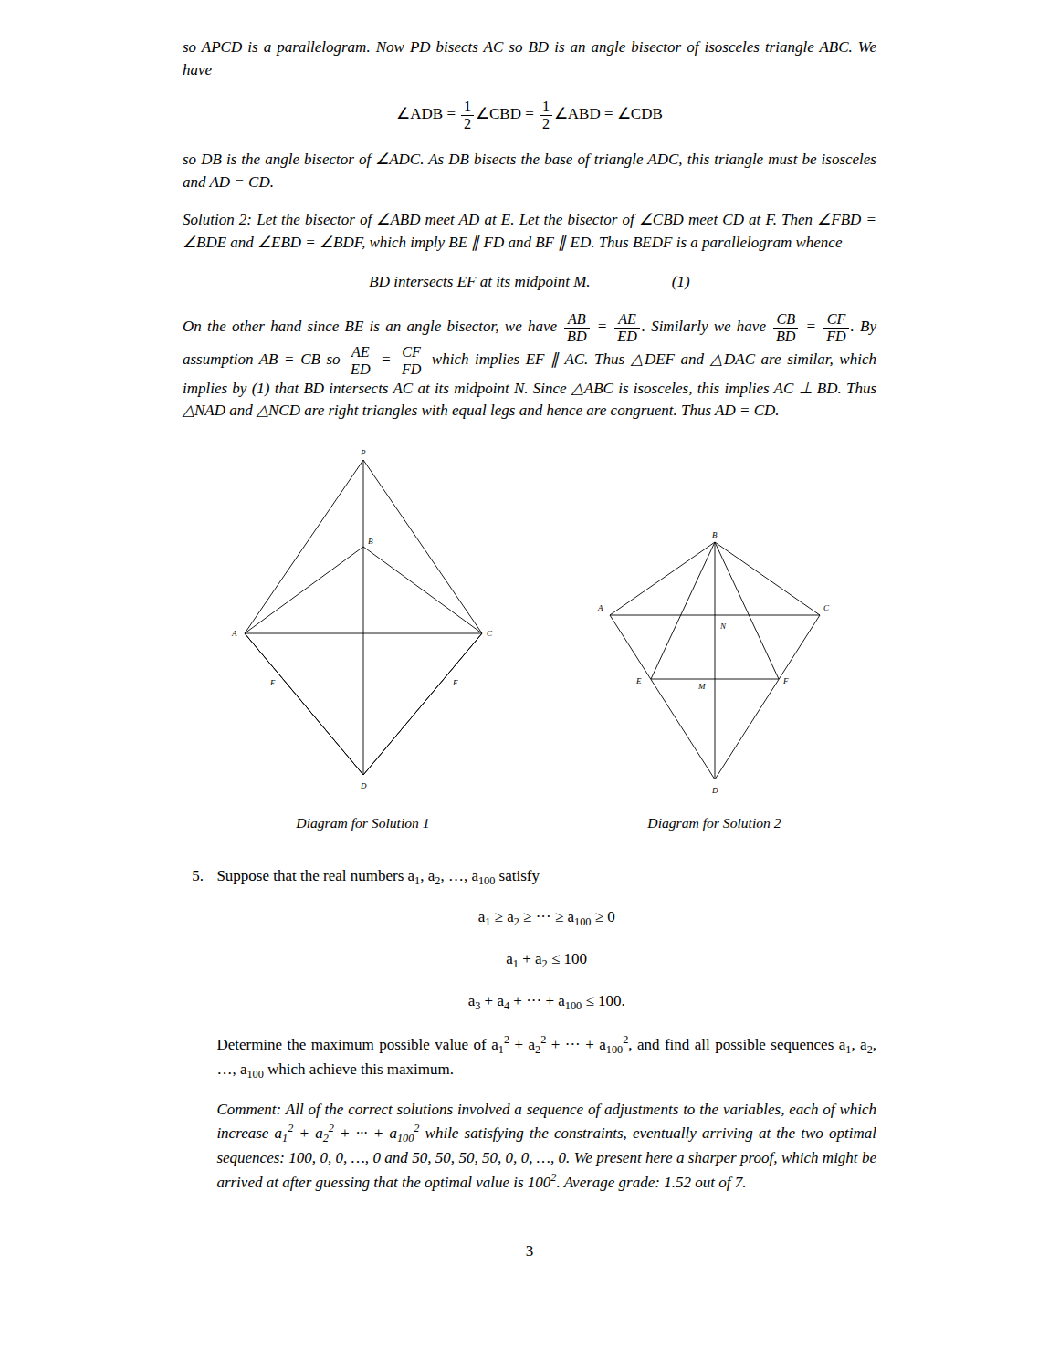so APCD is a parallelogram. Now PD bisects AC so BD is an angle bisector of isosceles triangle ABC. We have
∠ADB = 12∠CBD = 12∠ABD = ∠CDB
so DB is the angle bisector of ∠ADC. As DB bisects the base of triangle ADC, this triangle must be isosceles and AD = CD.
Solution 2: Let the bisector of ∠ABD meet AD at E. Let the bisector of ∠CBD meet CD at F. Then ∠FBD = ∠BDE and ∠EBD = ∠BDF, which imply BE ∥ FD and BF ∥ ED. Thus BEDF is a parallelogram whence
BD intersects EF at its midpoint M. (1)
On the other hand since BE is an angle bisector, we have AB BD = AE ED. Similarly we have CB BD = CF FD. By assumption AB = CB so AE ED = CF FD which implies EF ∥ AC. Thus △DEF and △DAC are similar, which implies by (1) that BD intersects AC at its midpoint N. Since △ABC is isosceles, this implies AC ⊥ BD. Thus △NAD and △NCD are right triangles with equal legs and hence are congruent. Thus AD = CD.
P B A C D E F
Diagram for Solution 1
B A C D E F N M
Diagram for Solution 2
Suppose that the real numbers a1, a2, …, a100 satisfy
a1 ≥ a2 ≥ ··· ≥ a100 ≥ 0
a1 + a2 ≤ 100
a3 + a4 + ··· + a100 ≤ 100.
Determine the maximum possible value of a12 + a22 + ··· + a1002, and find all possible sequences a1, a2, …, a100 which achieve this maximum.
Comment: All of the correct solutions involved a sequence of adjustments to the variables, each of which increase a12 + a22 + ··· + a1002 while satisfying the constraints, eventually arriving at the two optimal sequences: 100, 0, 0, …, 0 and 50, 50, 50, 50, 0, 0, …, 0. We present here a sharper proof, which might be arrived at after guessing that the optimal value is 1002. Average grade: 1.52 out of 7.
3